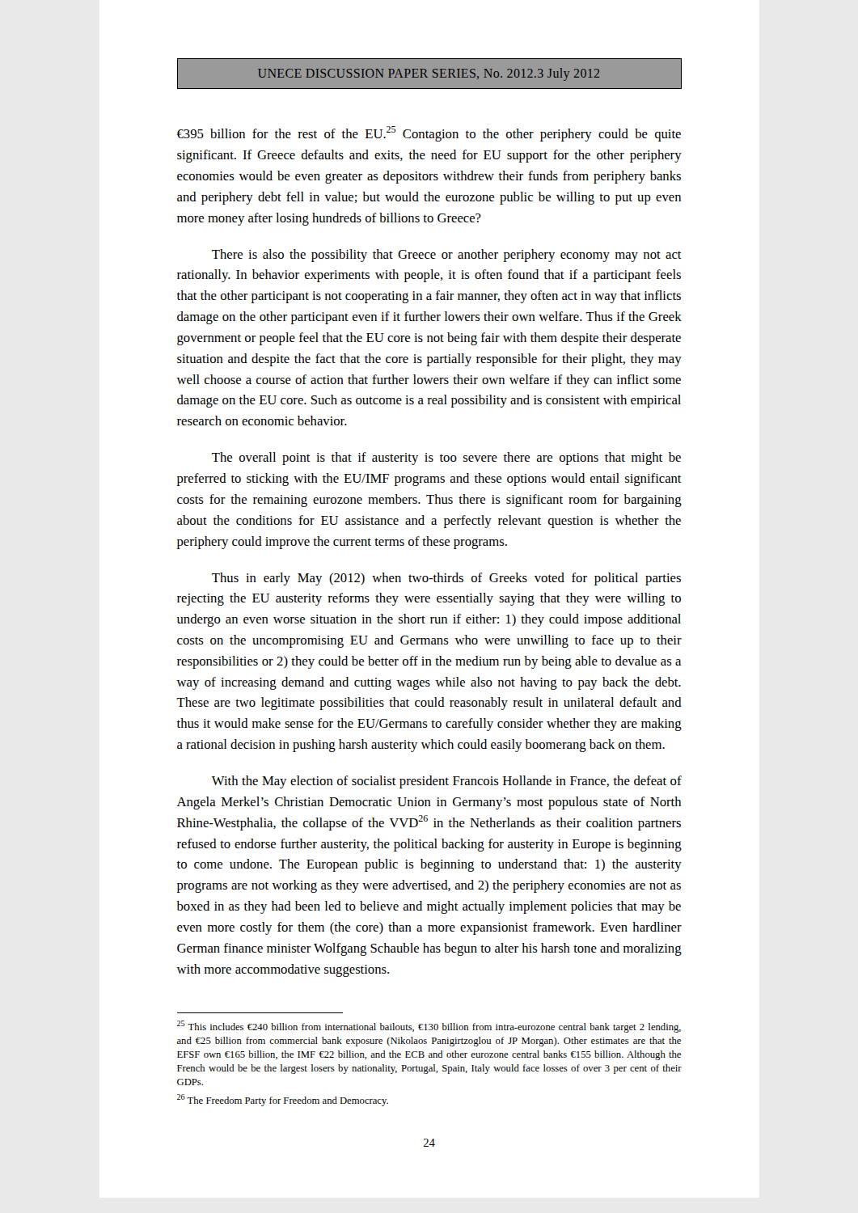UNECE DISCUSSION PAPER SERIES, No. 2012.3 July 2012
€395 billion for the rest of the EU.25 Contagion to the other periphery could be quite significant. If Greece defaults and exits, the need for EU support for the other periphery economies would be even greater as depositors withdrew their funds from periphery banks and periphery debt fell in value; but would the eurozone public be willing to put up even more money after losing hundreds of billions to Greece?
There is also the possibility that Greece or another periphery economy may not act rationally. In behavior experiments with people, it is often found that if a participant feels that the other participant is not cooperating in a fair manner, they often act in way that inflicts damage on the other participant even if it further lowers their own welfare. Thus if the Greek government or people feel that the EU core is not being fair with them despite their desperate situation and despite the fact that the core is partially responsible for their plight, they may well choose a course of action that further lowers their own welfare if they can inflict some damage on the EU core. Such as outcome is a real possibility and is consistent with empirical research on economic behavior.
The overall point is that if austerity is too severe there are options that might be preferred to sticking with the EU/IMF programs and these options would entail significant costs for the remaining eurozone members. Thus there is significant room for bargaining about the conditions for EU assistance and a perfectly relevant question is whether the periphery could improve the current terms of these programs.
Thus in early May (2012) when two-thirds of Greeks voted for political parties rejecting the EU austerity reforms they were essentially saying that they were willing to undergo an even worse situation in the short run if either: 1) they could impose additional costs on the uncompromising EU and Germans who were unwilling to face up to their responsibilities or 2) they could be better off in the medium run by being able to devalue as a way of increasing demand and cutting wages while also not having to pay back the debt. These are two legitimate possibilities that could reasonably result in unilateral default and thus it would make sense for the EU/Germans to carefully consider whether they are making a rational decision in pushing harsh austerity which could easily boomerang back on them.
With the May election of socialist president Francois Hollande in France, the defeat of Angela Merkel’s Christian Democratic Union in Germany’s most populous state of North Rhine-Westphalia, the collapse of the VVD26 in the Netherlands as their coalition partners refused to endorse further austerity, the political backing for austerity in Europe is beginning to come undone. The European public is beginning to understand that: 1) the austerity programs are not working as they were advertised, and 2) the periphery economies are not as boxed in as they had been led to believe and might actually implement policies that may be even more costly for them (the core) than a more expansionist framework. Even hardliner German finance minister Wolfgang Schauble has begun to alter his harsh tone and moralizing with more accommodative suggestions.
25 This includes €240 billion from international bailouts, €130 billion from intra-eurozone central bank target 2 lending, and €25 billion from commercial bank exposure (Nikolaos Panigirtzoglou of JP Morgan). Other estimates are that the EFSF own €165 billion, the IMF €22 billion, and the ECB and other eurozone central banks €155 billion. Although the French would be be the largest losers by nationality, Portugal, Spain, Italy would face losses of over 3 per cent of their GDPs.
26 The Freedom Party for Freedom and Democracy.
24